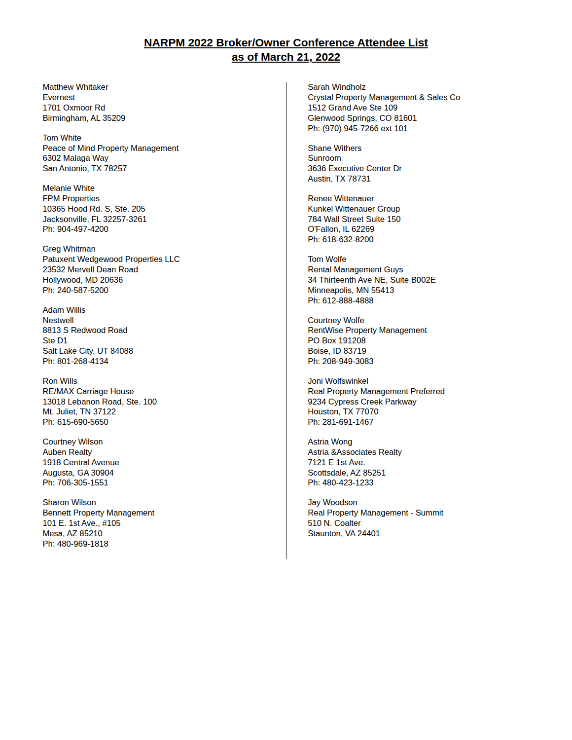NARPM 2022 Broker/Owner Conference Attendee List
as of March 21, 2022
Matthew Whitaker
Evernest
1701 Oxmoor Rd
Birmingham, AL 35209
Tom White
Peace of Mind Property Management
6302 Malaga Way
San Antonio, TX 78257
Melanie White
FPM Properties
10365 Hood Rd. S, Ste. 205
Jacksonville, FL 32257-3261
Ph: 904-497-4200
Greg Whitman
Patuxent Wedgewood Properties LLC
23532 Mervell Dean Road
Hollywood, MD 20636
Ph: 240-587-5200
Adam Willis
Nestwell
8813 S Redwood Road
Ste D1
Salt Lake City, UT 84088
Ph: 801-268-4134
Ron Wills
RE/MAX Carriage House
13018 Lebanon Road, Ste. 100
Mt. Juliet, TN 37122
Ph: 615-690-5650
Courtney Wilson
Auben Realty
1918 Central Avenue
Augusta, GA 30904
Ph: 706-305-1551
Sharon Wilson
Bennett Property Management
101 E. 1st Ave., #105
Mesa, AZ 85210
Ph: 480-969-1818
Sarah Windholz
Crystal Property Management & Sales Co
1512 Grand Ave Ste 109
Glenwood Springs, CO 81601
Ph: (970) 945-7266 ext 101
Shane Withers
Sunroom
3636 Executive Center Dr
Austin, TX 78731
Renee Wittenauer
Kunkel Wittenauer Group
784 Wall Street Suite 150
O'Fallon, IL 62269
Ph: 618-632-8200
Tom Wolfe
Rental Management Guys
34 Thirteenth Ave NE, Suite B002E
Minneapolis, MN 55413
Ph: 612-888-4888
Courtney Wolfe
RentWise Property Management
PO Box 191208
Boise, ID 83719
Ph: 208-949-3083
Joni Wolfswinkel
Real Property Management Preferred
9234 Cypress Creek Parkway
Houston, TX 77070
Ph: 281-691-1467
Astria Wong
Astria &Associates Realty
7121 E 1st Ave.
Scottsdale, AZ 85251
Ph: 480-423-1233
Jay Woodson
Real Property Management - Summit
510 N. Coalter
Staunton, VA 24401